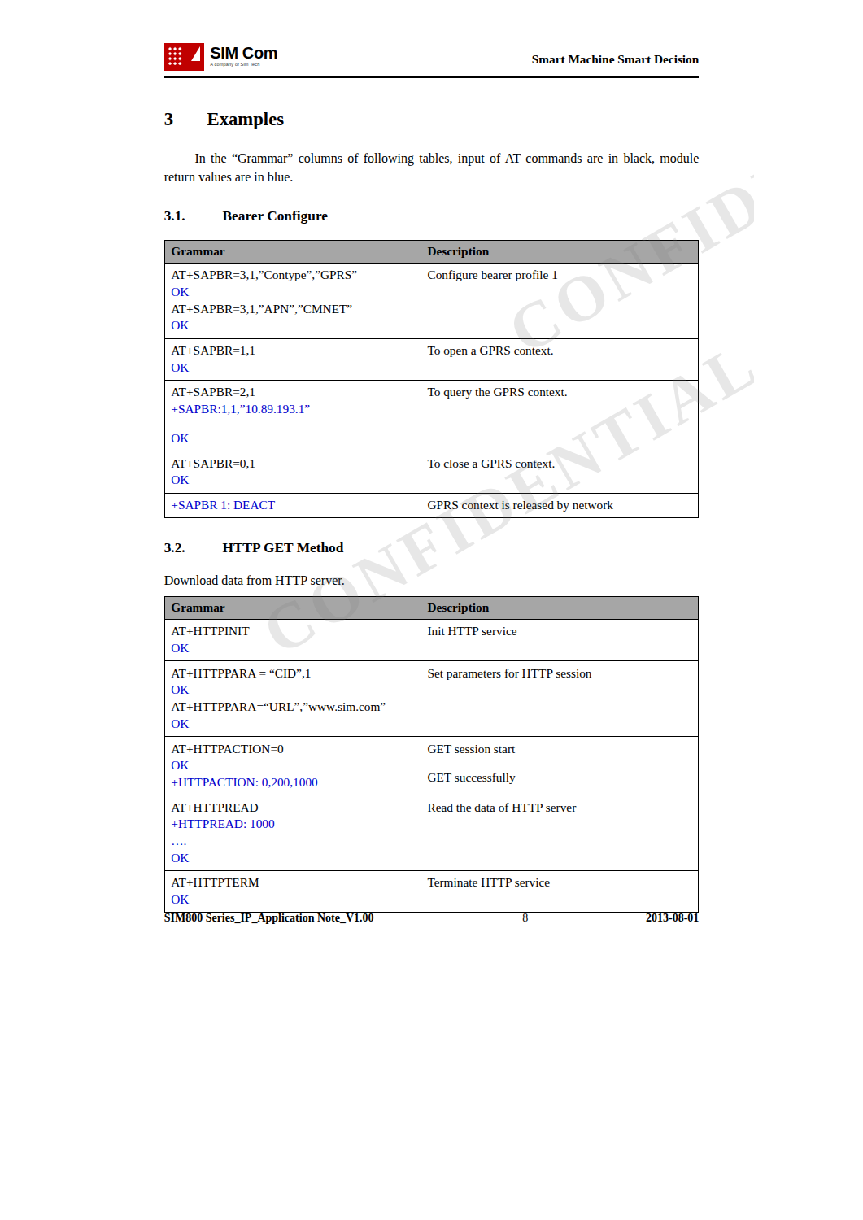CONFIDENTIAL CONFIDENTIAL
SIM Com
A company of Sim Tech
Smart Machine Smart Decision
3 Examples
In the “Grammar” columns of following tables, input of AT commands are in black, module return values are in blue.
3.1. Bearer Configure
| Grammar | Description |
| --- | --- |
| AT+SAPBR=3,1,”Contype”,”GPRS” OK AT+SAPBR=3,1,”APN”,”CMNET” OK | Configure bearer profile 1 |
| AT+SAPBR=1,1 OK | To open a GPRS context. |
| AT+SAPBR=2,1 +SAPBR:1,1,”10.89.193.1” OK | To query the GPRS context. |
| AT+SAPBR=0,1 OK | To close a GPRS context. |
| +SAPBR 1: DEACT | GPRS context is released by network |
3.2. HTTP GET Method
Download data from HTTP server.
| Grammar | Description |
| --- | --- |
| AT+HTTPINIT OK | Init HTTP service |
| AT+HTTPPARA = “CID”,1 OK AT+HTTPPARA=“URL”,”www.sim.com” OK | Set parameters for HTTP session |
| AT+HTTPACTION=0 OK +HTTPACTION: 0,200,1000 | GET session start GET successfully |
| AT+HTTPREAD +HTTPREAD: 1000 …. OK | Read the data of HTTP server |
| AT+HTTPTERM OK | Terminate HTTP service |
SIM800 Series_IP_Application Note_V1.00
8
2013-08-01